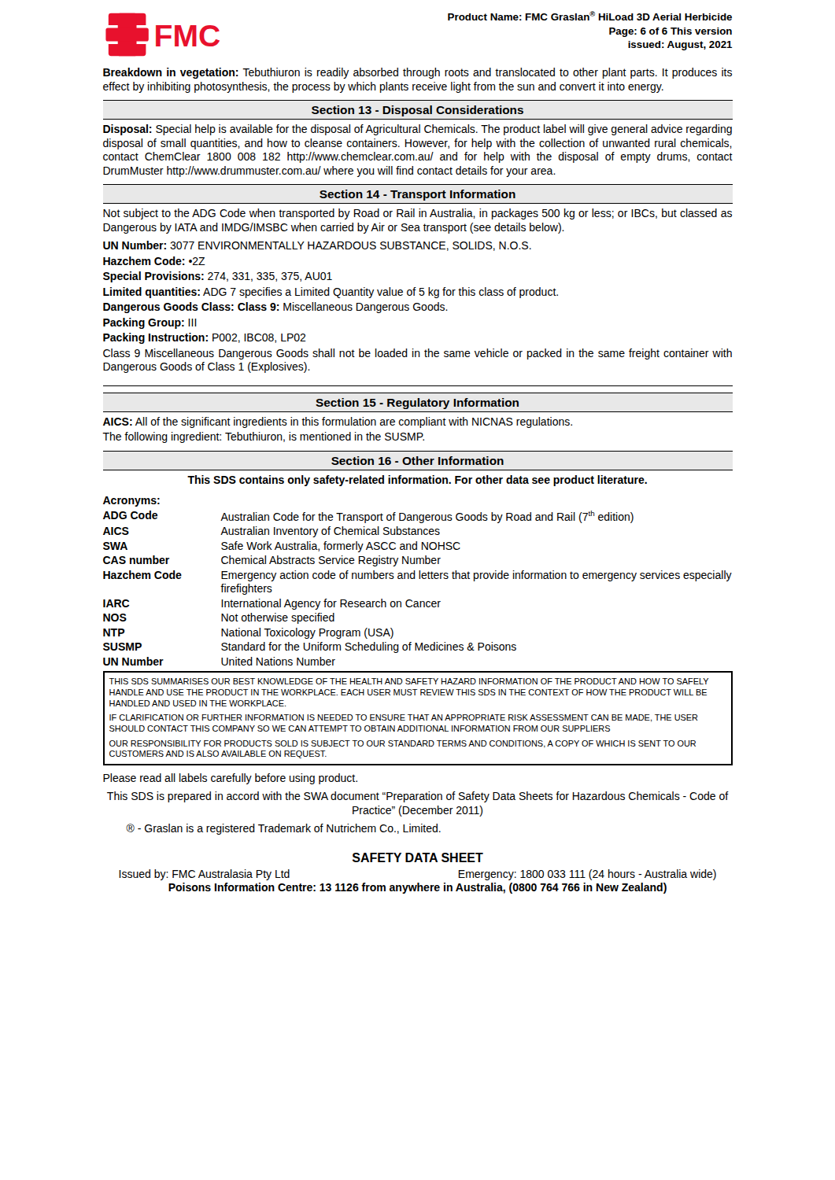FMC
Product Name: FMC Graslan® HiLoad 3D Aerial Herbicide
Page: 6 of 6 This version
issued: August, 2021
Breakdown in vegetation: Tebuthiuron is readily absorbed through roots and translocated to other plant parts. It produces its effect by inhibiting photosynthesis, the process by which plants receive light from the sun and convert it into energy.
Section 13 - Disposal Considerations
Disposal: Special help is available for the disposal of Agricultural Chemicals. The product label will give general advice regarding disposal of small quantities, and how to cleanse containers. However, for help with the collection of unwanted rural chemicals, contact ChemClear 1800 008 182 http://www.chemclear.com.au/ and for help with the disposal of empty drums, contact DrumMuster http://www.drummuster.com.au/ where you will find contact details for your area.
Section 14 - Transport Information
Not subject to the ADG Code when transported by Road or Rail in Australia, in packages 500 kg or less; or IBCs, but classed as Dangerous by IATA and IMDG/IMSBC when carried by Air or Sea transport (see details below).
UN Number: 3077 ENVIRONMENTALLY HAZARDOUS SUBSTANCE, SOLIDS, N.O.S.
Hazchem Code: •2Z
Special Provisions: 274, 331, 335, 375, AU01
Limited quantities: ADG 7 specifies a Limited Quantity value of 5 kg for this class of product.
Dangerous Goods Class: Class 9: Miscellaneous Dangerous Goods.
Packing Group: III
Packing Instruction: P002, IBC08, LP02
Class 9 Miscellaneous Dangerous Goods shall not be loaded in the same vehicle or packed in the same freight container with Dangerous Goods of Class 1 (Explosives).
Section 15 - Regulatory Information
AICS: All of the significant ingredients in this formulation are compliant with NICNAS regulations.
The following ingredient: Tebuthiuron, is mentioned in the SUSMP.
Section 16 - Other Information
This SDS contains only safety-related information. For other data see product literature.
Acronyms:
| ADG Code | Australian Code for the Transport of Dangerous Goods by Road and Rail (7 th edition) |
| AICS | Australian Inventory of Chemical Substances |
| SWA | Safe Work Australia, formerly ASCC and NOHSC |
| CAS number | Chemical Abstracts Service Registry Number |
| Hazchem Code | Emergency action code of numbers and letters that provide information to emergency services especially firefighters |
| IARC | International Agency for Research on Cancer |
| NOS | Not otherwise specified |
| NTP | National Toxicology Program (USA) |
| SUSMP | Standard for the Uniform Scheduling of Medicines & Poisons |
| UN Number | United Nations Number |
THIS SDS SUMMARISES OUR BEST KNOWLEDGE OF THE HEALTH AND SAFETY HAZARD INFORMATION OF THE PRODUCT AND HOW TO SAFELY HANDLE AND USE THE PRODUCT IN THE WORKPLACE. EACH USER MUST REVIEW THIS SDS IN THE CONTEXT OF HOW THE PRODUCT WILL BE HANDLED AND USED IN THE WORKPLACE.
IF CLARIFICATION OR FURTHER INFORMATION IS NEEDED TO ENSURE THAT AN APPROPRIATE RISK ASSESSMENT CAN BE MADE, THE USER SHOULD CONTACT THIS COMPANY SO WE CAN ATTEMPT TO OBTAIN ADDITIONAL INFORMATION FROM OUR SUPPLIERS
OUR RESPONSIBILITY FOR PRODUCTS SOLD IS SUBJECT TO OUR STANDARD TERMS AND CONDITIONS, A COPY OF WHICH IS SENT TO OUR CUSTOMERS AND IS ALSO AVAILABLE ON REQUEST.
Please read all labels carefully before using product.
This SDS is prepared in accord with the SWA document “Preparation of Safety Data Sheets for Hazardous Chemicals - Code of Practice” (December 2011)
® - Graslan is a registered Trademark of Nutrichem Co., Limited.
SAFETY DATA SHEET
Issued by: FMC Australasia Pty Ltd Emergency: 1800 033 111 (24 hours - Australia wide)
Poisons Information Centre: 13 1126 from anywhere in Australia, (0800 764 766 in New Zealand)